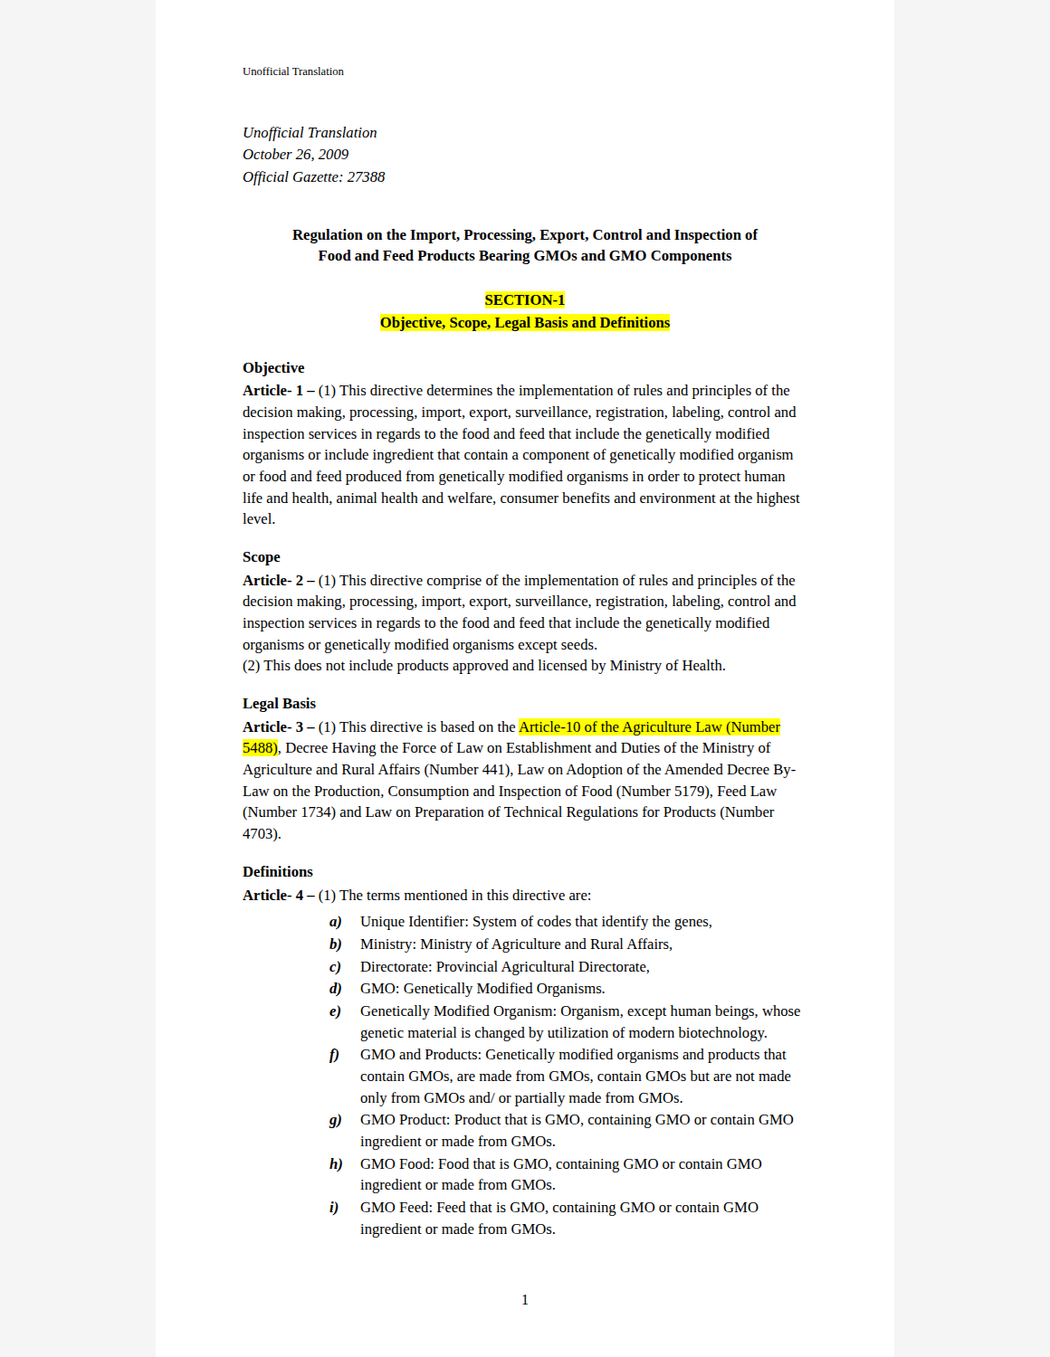Unofficial Translation
Unofficial Translation
October 26, 2009
Official Gazette: 27388
Regulation on the Import, Processing, Export, Control and Inspection of Food and Feed Products Bearing GMOs and GMO Components
SECTION-1
Objective, Scope, Legal Basis and Definitions
Objective
Article- 1 – (1) This directive determines the implementation of rules and principles of the decision making, processing, import, export, surveillance, registration, labeling, control and inspection services in regards to the food and feed that include the genetically modified organisms or include ingredient that contain a component of genetically modified organism or food and feed produced from genetically modified organisms in order to protect human life and health, animal health and welfare, consumer benefits and environment at the highest level.
Scope
Article- 2 – (1) This directive comprise of the implementation of rules and principles of the decision making, processing, import, export, surveillance, registration, labeling, control and inspection services in regards to the food and feed that include the genetically modified organisms or genetically modified organisms except seeds.
(2) This does not include products approved and licensed by Ministry of Health.
Legal Basis
Article- 3 – (1) This directive is based on the Article-10 of the Agriculture Law (Number 5488), Decree Having the Force of Law on Establishment and Duties of the Ministry of Agriculture and Rural Affairs (Number 441), Law on Adoption of the Amended Decree By-Law on the Production, Consumption and Inspection of Food (Number 5179), Feed Law (Number 1734) and Law on Preparation of Technical Regulations for Products (Number 4703).
Definitions
Article- 4 – (1) The terms mentioned in this directive are:
a) Unique Identifier: System of codes that identify the genes,
b) Ministry: Ministry of Agriculture and Rural Affairs,
c) Directorate: Provincial Agricultural Directorate,
d) GMO: Genetically Modified Organisms.
e) Genetically Modified Organism: Organism, except human beings, whose genetic material is changed by utilization of modern biotechnology.
f) GMO and Products: Genetically modified organisms and products that contain GMOs, are made from GMOs, contain GMOs but are not made only from GMOs and/ or partially made from GMOs.
g) GMO Product: Product that is GMO, containing GMO or contain GMO ingredient or made from GMOs.
h) GMO Food: Food that is GMO, containing GMO or contain GMO ingredient or made from GMOs.
i) GMO Feed: Feed that is GMO, containing GMO or contain GMO ingredient or made from GMOs.
1